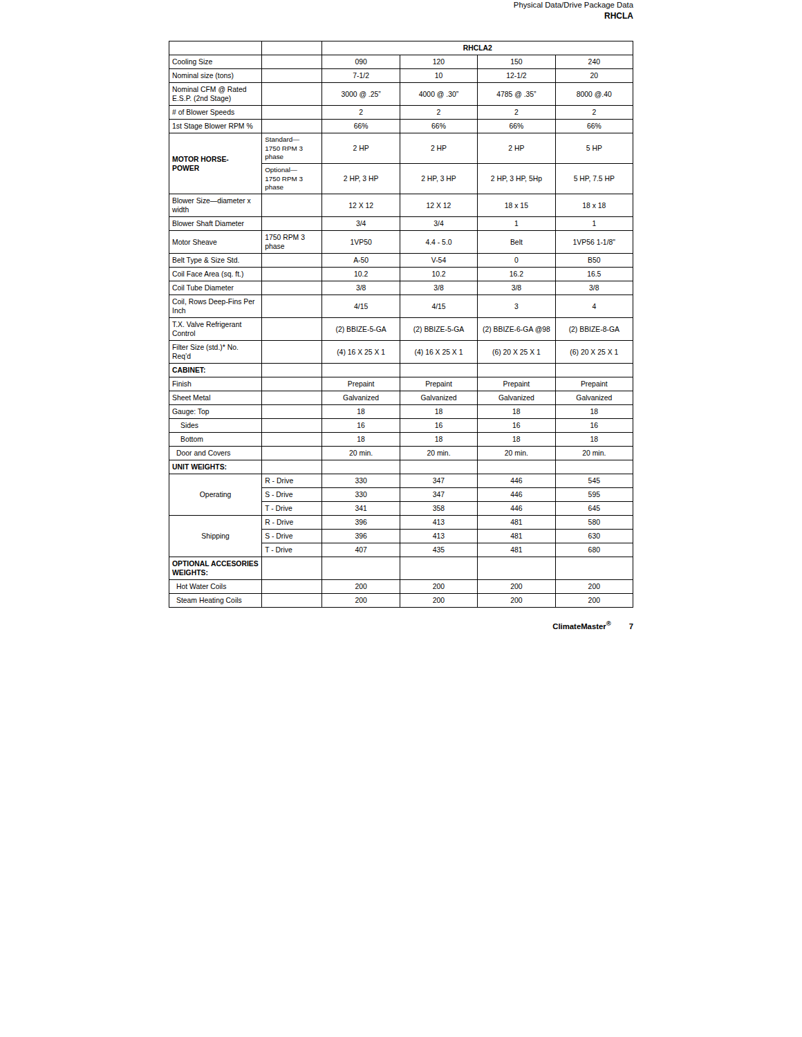Physical Data/Drive Package Data
RHCLA
| | | RHCLA2 |
| Cooling Size | | 090 | 120 | 150 | 240 |
| Nominal size (tons) | | 7-1/2 | 10 | 12-1/2 | 20 |
| Nominal CFM @ Rated E.S.P. (2nd Stage) | | 3000 @ .25” | 4000 @ .30” | 4785 @ .35” | 8000 @.40 |
| # of Blower Speeds | | 2 | 2 | 2 | 2 |
| 1st Stage Blower RPM % | | 66% | 66% | 66% | 66% |
| MOTOR HORSE- POWER | Standard— 1750 RPM 3 phase | 2 HP | 2 HP | 2 HP | 5 HP |
| Optional— 1750 RPM 3 phase | 2 HP, 3 HP | 2 HP, 3 HP | 2 HP, 3 HP, 5Hp | 5 HP, 7.5 HP |
| Blower Size—diameter x width | | 12 X 12 | 12 X 12 | 18 x 15 | 18 x 18 |
| Blower Shaft Diameter | | 3/4 | 3/4 | 1 | 1 |
| Motor Sheave | 1750 RPM 3 phase | 1VP50 | 4.4 - 5.0 | Belt | 1VP56 1-1/8" |
| Belt Type & Size Std. | | A-50 | V-54 | 0 | B50 |
| Coil Face Area (sq. ft.) | | 10.2 | 10.2 | 16.2 | 16.5 |
| Coil Tube Diameter | | 3/8 | 3/8 | 3/8 | 3/8 |
| Coil, Rows Deep-Fins Per Inch | | 4/15 | 4/15 | 3 | 4 |
| T.X. Valve Refrigerant Control | | (2) BBIZE-5-GA | (2) BBIZE-5-GA | (2) BBIZE-6-GA @98 | (2) BBIZE-8-GA |
| Filter Size (std.)* No. Req’d | | (4) 16 X 25 X 1 | (4) 16 X 25 X 1 | (6) 20 X 25 X 1 | (6) 20 X 25 X 1 |
| CABINET: | | | | | |
| Finish | | Prepaint | Prepaint | Prepaint | Prepaint |
| Sheet Metal | | Galvanized | Galvanized | Galvanized | Galvanized |
| Gauge: Top | | 18 | 18 | 18 | 18 |
| Sides | | 16 | 16 | 16 | 16 |
| Bottom | | 18 | 18 | 18 | 18 |
| Door and Covers | | 20 min. | 20 min. | 20 min. | 20 min. |
| UNIT WEIGHTS: | | | | | |
| Operating | R - Drive | 330 | 347 | 446 | 545 |
| S - Drive | 330 | 347 | 446 | 595 |
| T - Drive | 341 | 358 | 446 | 645 |
| Shipping | R - Drive | 396 | 413 | 481 | 580 |
| S - Drive | 396 | 413 | 481 | 630 |
| T - Drive | 407 | 435 | 481 | 680 |
| OPTIONAL ACCESORIES WEIGHTS: | | | | | |
| Hot Water Coils | | 200 | 200 | 200 | 200 |
| Steam Heating Coils | | 200 | 200 | 200 | 200 |
ClimateMaster®7